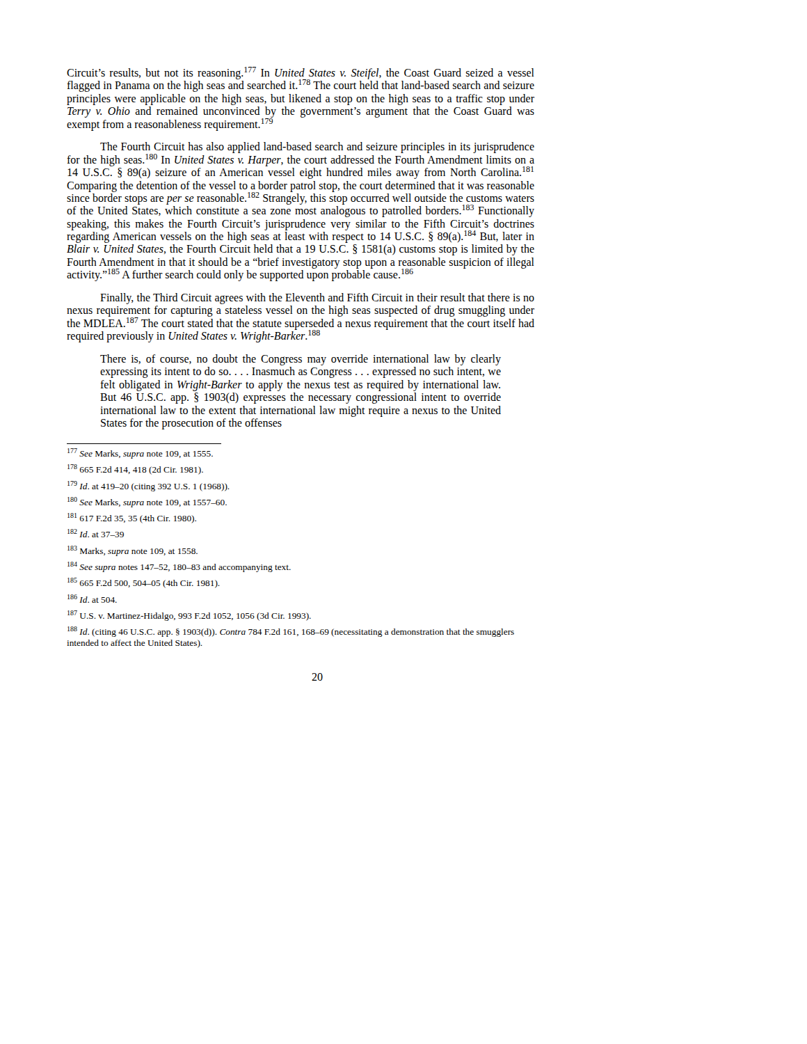Circuit’s results, but not its reasoning.177 In United States v. Steifel, the Coast Guard seized a vessel flagged in Panama on the high seas and searched it.178 The court held that land-based search and seizure principles were applicable on the high seas, but likened a stop on the high seas to a traffic stop under Terry v. Ohio and remained unconvinced by the government’s argument that the Coast Guard was exempt from a reasonableness requirement.179
The Fourth Circuit has also applied land-based search and seizure principles in its jurisprudence for the high seas.180 In United States v. Harper, the court addressed the Fourth Amendment limits on a 14 U.S.C. § 89(a) seizure of an American vessel eight hundred miles away from North Carolina.181 Comparing the detention of the vessel to a border patrol stop, the court determined that it was reasonable since border stops are per se reasonable.182 Strangely, this stop occurred well outside the customs waters of the United States, which constitute a sea zone most analogous to patrolled borders.183 Functionally speaking, this makes the Fourth Circuit’s jurisprudence very similar to the Fifth Circuit’s doctrines regarding American vessels on the high seas at least with respect to 14 U.S.C. § 89(a).184 But, later in Blair v. United States, the Fourth Circuit held that a 19 U.S.C. § 1581(a) customs stop is limited by the Fourth Amendment in that it should be a “brief investigatory stop upon a reasonable suspicion of illegal activity.”185 A further search could only be supported upon probable cause.186
Finally, the Third Circuit agrees with the Eleventh and Fifth Circuit in their result that there is no nexus requirement for capturing a stateless vessel on the high seas suspected of drug smuggling under the MDLEA.187 The court stated that the statute superseded a nexus requirement that the court itself had required previously in United States v. Wright-Barker.188
There is, of course, no doubt the Congress may override international law by clearly expressing its intent to do so. . . . Inasmuch as Congress . . . expressed no such intent, we felt obligated in Wright-Barker to apply the nexus test as required by international law. But 46 U.S.C. app. § 1903(d) expresses the necessary congressional intent to override international law to the extent that international law might require a nexus to the United States for the prosecution of the offenses
177 See Marks, supra note 109, at 1555.
178 665 F.2d 414, 418 (2d Cir. 1981).
179 Id. at 419–20 (citing 392 U.S. 1 (1968)).
180 See Marks, supra note 109, at 1557–60.
181 617 F.2d 35, 35 (4th Cir. 1980).
182 Id. at 37–39
183 Marks, supra note 109, at 1558.
184 See supra notes 147–52, 180–83 and accompanying text.
185 665 F.2d 500, 504–05 (4th Cir. 1981).
186 Id. at 504.
187 U.S. v. Martinez-Hidalgo, 993 F.2d 1052, 1056 (3d Cir. 1993).
188 Id. (citing 46 U.S.C. app. § 1903(d)). Contra 784 F.2d 161, 168–69 (necessitating a demonstration that the smugglers intended to affect the United States).
20